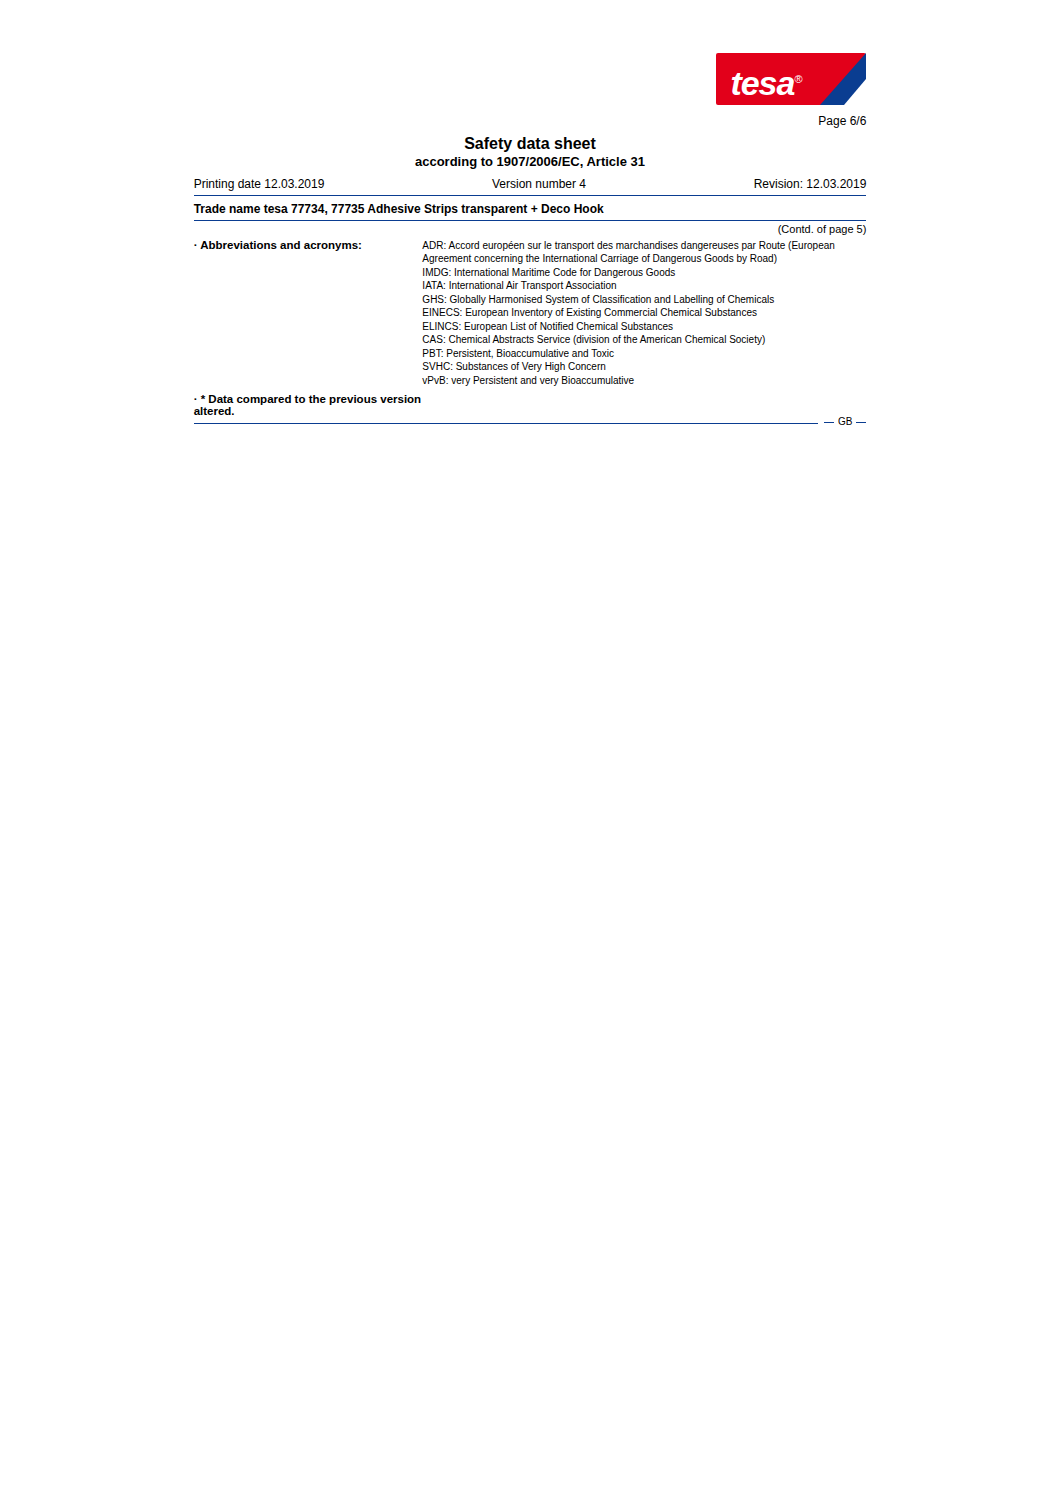tesa®
Page 6/6
Safety data sheet according to 1907/2006/EC, Article 31
Printing date 12.03.2019
Version number 4
Revision: 12.03.2019
Trade name tesa 77734, 77735 Adhesive Strips transparent + Deco Hook
(Contd. of page 5)
| · Abbreviations and acronyms: | ADR: Accord européen sur le transport des marchandises dangereuses par Route (European Agreement concerning the International Carriage of Dangerous Goods by Road) IMDG: International Maritime Code for Dangerous Goods IATA: International Air Transport Association GHS: Globally Harmonised System of Classification and Labelling of Chemicals EINECS: European Inventory of Existing Commercial Chemical Substances ELINCS: European List of Notified Chemical Substances CAS: Chemical Abstracts Service (division of the American Chemical Society) PBT: Persistent, Bioaccumulative and Toxic SVHC: Substances of Very High Concern vPvB: very Persistent and very Bioaccumulative |
| · * Data compared to the previous version altered. | |
GB